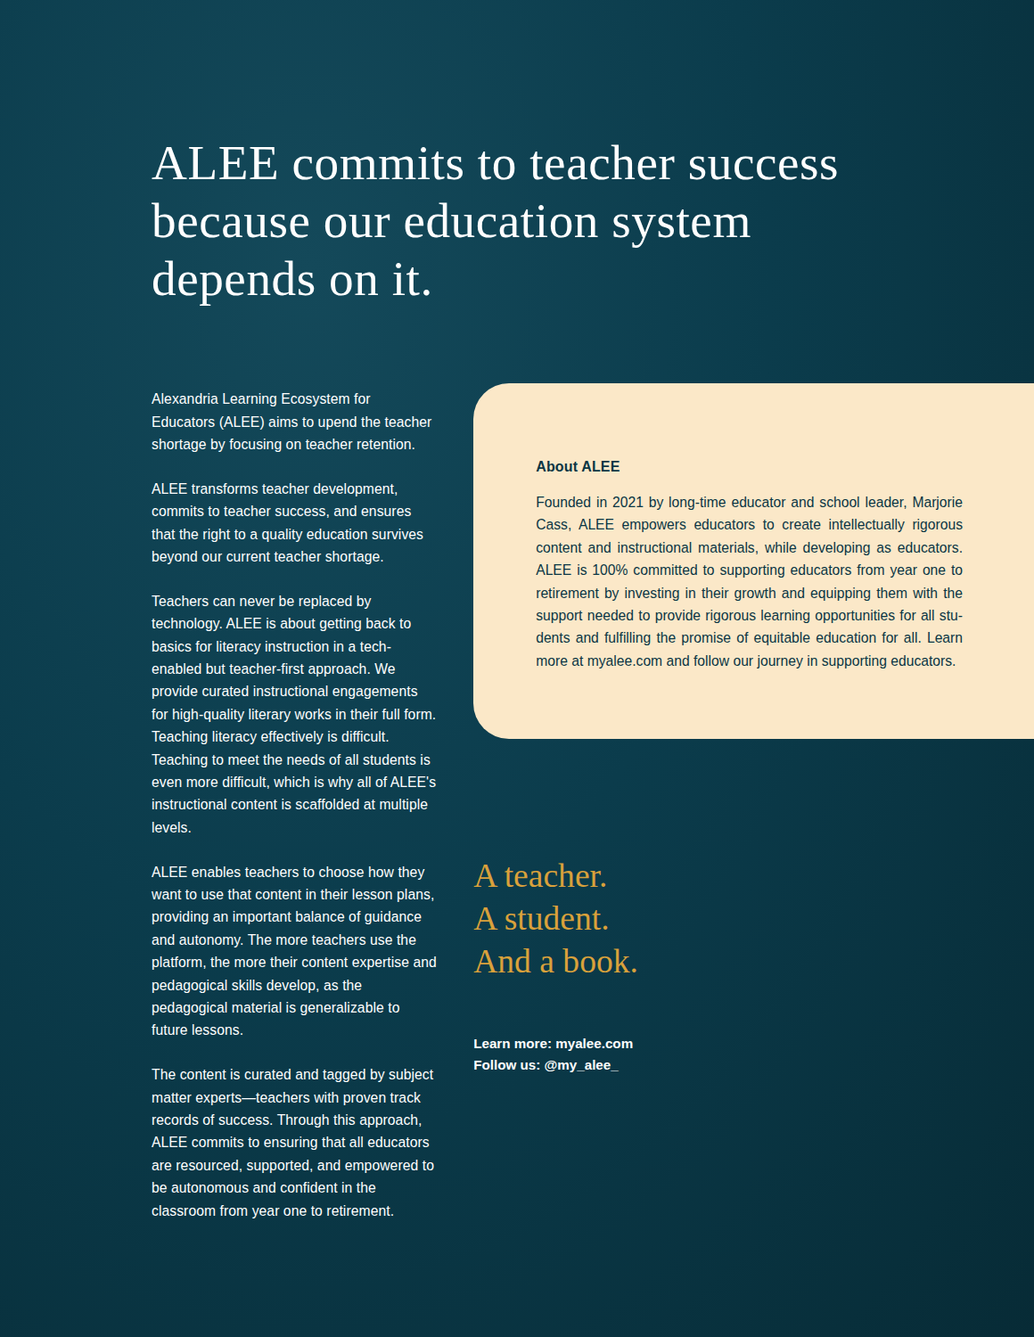ALEE commits to teacher success because our education system depends on it.
Alexandria Learning Ecosystem for Educators (ALEE) aims to upend the teacher shortage by focusing on teacher retention.
ALEE transforms teacher development, commits to teacher success, and ensures that the right to a quality education survives beyond our current teacher shortage.
Teachers can never be replaced by technology. ALEE is about getting back to basics for literacy instruction in a tech-enabled but teacher-first approach. We provide curated instructional engagements for high-quality literary works in their full form. Teaching literacy effectively is difficult. Teaching to meet the needs of all students is even more difficult, which is why all of ALEE's instructional content is scaffolded at multiple levels.
ALEE enables teachers to choose how they want to use that content in their lesson plans, providing an important balance of guidance and autonomy. The more teachers use the platform, the more their content expertise and pedagogical skills develop, as the pedagogical material is generalizable to future lessons.
The content is curated and tagged by subject matter experts—teachers with proven track records of success. Through this approach, ALEE commits to ensuring that all educators are resourced, supported, and empowered to be autonomous and confident in the classroom from year one to retirement.
About ALEE
Founded in 2021 by long-time educator and school leader, Marjorie Cass, ALEE empowers educators to create intellectually rigorous content and instructional materials, while developing as educators. ALEE is 100% committed to supporting educators from year one to retirement by investing in their growth and equipping them with the support needed to provide rigorous learning opportunities for all students and fulfilling the promise of equitable education for all. Learn more at myalee.com and follow our journey in supporting educators.
A teacher. A student. And a book.
Learn more: myalee.com
Follow us: @my_alee_